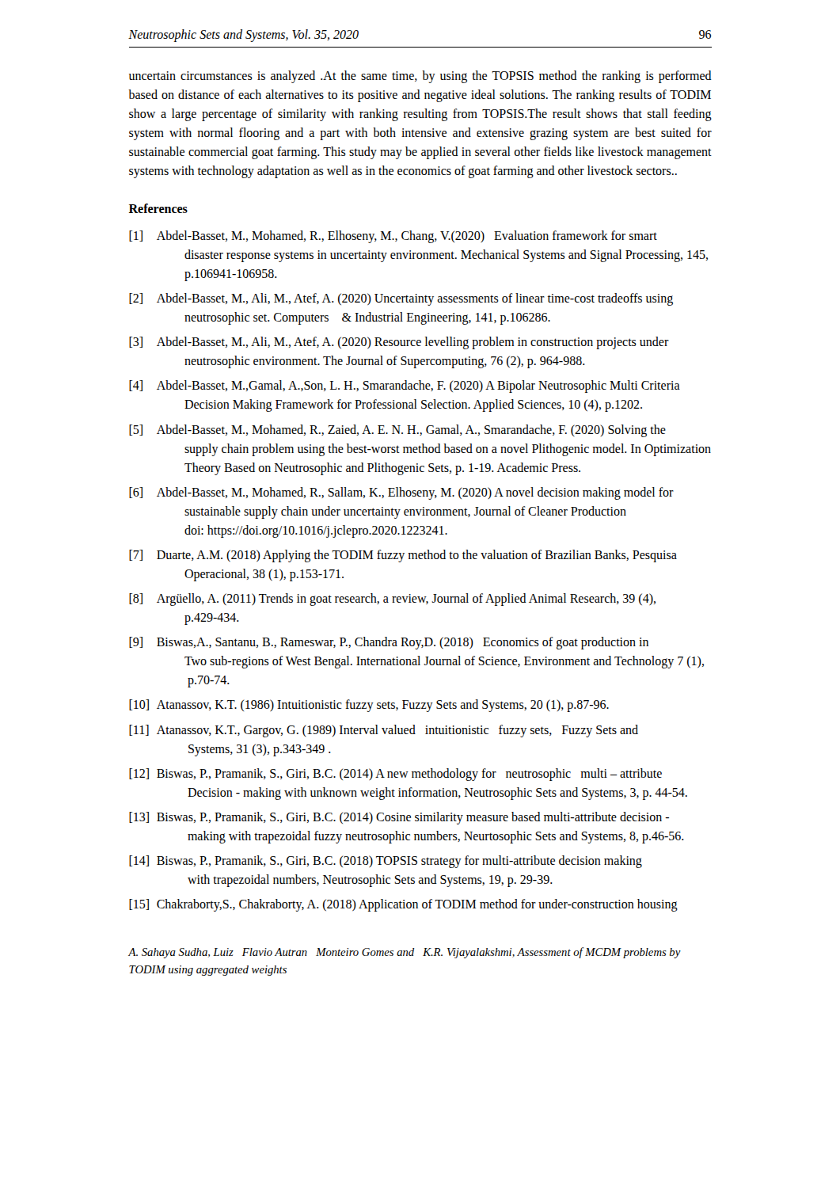Neutrosophic Sets and Systems, Vol. 35, 2020 96
uncertain circumstances is analyzed .At the same time, by using the TOPSIS method the ranking is performed based on distance of each alternatives to its positive and negative ideal solutions. The ranking results of TODIM show a large percentage of similarity with ranking resulting from TOPSIS.The result shows that stall feeding system with normal flooring and a part with both intensive and extensive grazing system are best suited for sustainable commercial goat farming. This study may be applied in several other fields like livestock management systems with technology adaptation as well as in the economics of goat farming and other livestock sectors..
References
[1] Abdel-Basset, M., Mohamed, R., Elhoseny, M., Chang, V.(2020) Evaluation framework for smartdisaster response systems in uncertainty environment. Mechanical Systems and Signal Processing, 145, p.106941-106958.
[2] Abdel-Basset, M., Ali, M., Atef, A. (2020) Uncertainty assessments of linear time-cost tradeoffs usingneutrosophic set. Computers & Industrial Engineering, 141, p.106286.
[3] Abdel-Basset, M., Ali, M., Atef, A. (2020) Resource levelling problem in construction projects underneutrosophic environment. The Journal of Supercomputing, 76 (2), p. 964-988.
[4] Abdel-Basset, M.,Gamal, A.,Son, L. H., Smarandache, F. (2020) A Bipolar Neutrosophic Multi CriteriaDecision Making Framework for Professional Selection. Applied Sciences, 10 (4), p.1202.
[5] Abdel-Basset, M., Mohamed, R., Zaied, A. E. N. H., Gamal, A., Smarandache, F. (2020) Solving thesupply chain problem using the best-worst method based on a novel Plithogenic model. In Optimization Theory Based on Neutrosophic and Plithogenic Sets, p. 1-19. Academic Press.
[6] Abdel-Basset, M., Mohamed, R., Sallam, K., Elhoseny, M. (2020) A novel decision making model forsustainable supply chain under uncertainty environment, Journal of Cleaner Production doi: https://doi.org/10.1016/j.jclepro.2020.1223241.
[7] Duarte, A.M. (2018) Applying the TODIM fuzzy method to the valuation of Brazilian Banks, PesquisaOperacional, 38 (1), p.153-171.
[8] Argüello, A. (2011) Trends in goat research, a review, Journal of Applied Animal Research, 39 (4),p.429-434.
[9] Biswas,A., Santanu, B., Rameswar, P., Chandra Roy,D. (2018) Economics of goat production inTwo sub-regions of West Bengal. International Journal of Science, Environment and Technology 7 (1), p.70-74.
[10] Atanassov, K.T. (1986) Intuitionistic fuzzy sets, Fuzzy Sets and Systems, 20 (1), p.87-96.
[11] Atanassov, K.T., Gargov, G. (1989) Interval valued intuitionistic fuzzy sets, Fuzzy Sets and Systems, 31 (3), p.343-349 .
[12] Biswas, P., Pramanik, S., Giri, B.C. (2014) A new methodology for neutrosophic multi – attribute Decision - making with unknown weight information, Neutrosophic Sets and Systems, 3, p. 44-54.
[13] Biswas, P., Pramanik, S., Giri, B.C. (2014) Cosine similarity measure based multi-attribute decision - making with trapezoidal fuzzy neutrosophic numbers, Neurtosophic Sets and Systems, 8, p.46-56.
[14] Biswas, P., Pramanik, S., Giri, B.C. (2018) TOPSIS strategy for multi-attribute decision making with trapezoidal numbers, Neutrosophic Sets and Systems, 19, p. 29-39.
[15] Chakraborty,S., Chakraborty, A. (2018) Application of TODIM method for under-construction housing
A. Sahaya Sudha, Luiz Flavio Autran Monteiro Gomes and K.R. Vijayalakshmi, Assessment of MCDM problems by TODIM using aggregated weights